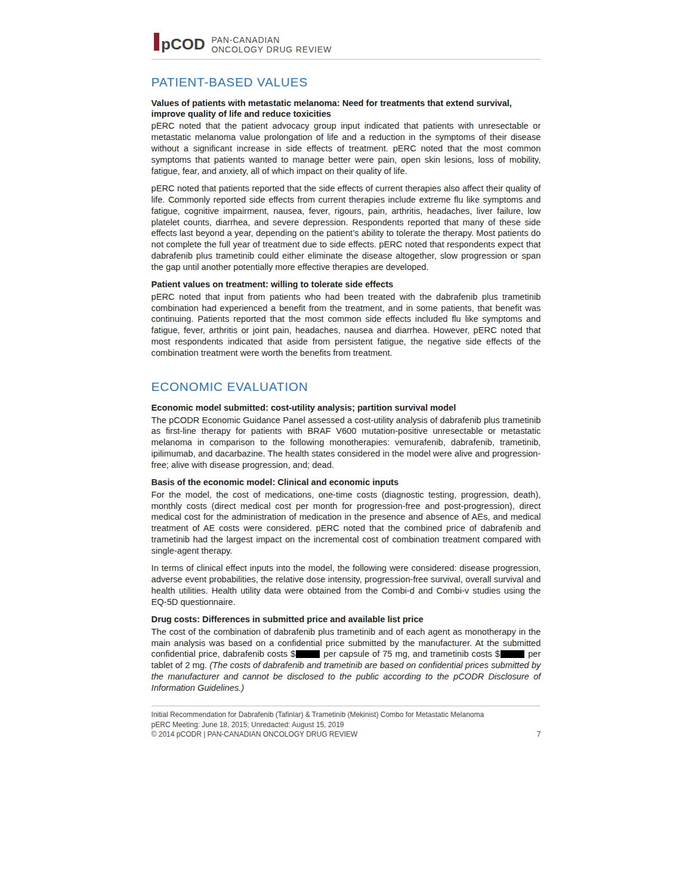pCODR
PAN-CANADIAN ONCOLOGY DRUG REVIEW
PATIENT-BASED VALUES
Values of patients with metastatic melanoma: Need for treatments that extend survival, improve quality of life and reduce toxicities
pERC noted that the patient advocacy group input indicated that patients with unresectable or metastatic melanoma value prolongation of life and a reduction in the symptoms of their disease without a significant increase in side effects of treatment. pERC noted that the most common symptoms that patients wanted to manage better were pain, open skin lesions, loss of mobility, fatigue, fear, and anxiety, all of which impact on their quality of life.
pERC noted that patients reported that the side effects of current therapies also affect their quality of life. Commonly reported side effects from current therapies include extreme flu like symptoms and fatigue, cognitive impairment, nausea, fever, rigours, pain, arthritis, headaches, liver failure, low platelet counts, diarrhea, and severe depression. Respondents reported that many of these side effects last beyond a year, depending on the patient’s ability to tolerate the therapy. Most patients do not complete the full year of treatment due to side effects. pERC noted that respondents expect that dabrafenib plus trametinib could either eliminate the disease altogether, slow progression or span the gap until another potentially more effective therapies are developed.
Patient values on treatment: willing to tolerate side effects
pERC noted that input from patients who had been treated with the dabrafenib plus trametinib combination had experienced a benefit from the treatment, and in some patients, that benefit was continuing. Patients reported that the most common side effects included flu like symptoms and fatigue, fever, arthritis or joint pain, headaches, nausea and diarrhea. However, pERC noted that most respondents indicated that aside from persistent fatigue, the negative side effects of the combination treatment were worth the benefits from treatment.
ECONOMIC EVALUATION
Economic model submitted: cost-utility analysis; partition survival model
The pCODR Economic Guidance Panel assessed a cost-utility analysis of dabrafenib plus trametinib as first-line therapy for patients with BRAF V600 mutation-positive unresectable or metastatic melanoma in comparison to the following monotherapies: vemurafenib, dabrafenib, trametinib, ipilimumab, and dacarbazine. The health states considered in the model were alive and progression-free; alive with disease progression, and; dead.
Basis of the economic model: Clinical and economic inputs
For the model, the cost of medications, one-time costs (diagnostic testing, progression, death), monthly costs (direct medical cost per month for progression-free and post-progression), direct medical cost for the administration of medication in the presence and absence of AEs, and medical treatment of AE costs were considered. pERC noted that the combined price of dabrafenib and trametinib had the largest impact on the incremental cost of combination treatment compared with single-agent therapy.
In terms of clinical effect inputs into the model, the following were considered: disease progression, adverse event probabilities, the relative dose intensity, progression-free survival, overall survival and health utilities. Health utility data were obtained from the Combi-d and Combi-v studies using the EQ-5D questionnaire.
Drug costs: Differences in submitted price and available list price
The cost of the combination of dabrafenib plus trametinib and of each agent as monotherapy in the main analysis was based on a confidential price submitted by the manufacturer. At the submitted confidential price, dabrafenib costs $ per capsule of 75 mg, and trametinib costs $ per tablet of 2 mg. (The costs of dabrafenib and trametinib are based on confidential prices submitted by the manufacturer and cannot be disclosed to the public according to the pCODR Disclosure of Information Guidelines.)
Initial Recommendation for Dabrafenib (Tafinlar) & Trametinib (Mekinist) Combo for Metastatic Melanoma
pERC Meeting: June 18, 2015; Unredacted: August 15, 2019
© 2014 pCODR | PAN-CANADIAN ONCOLOGY DRUG REVIEW
7